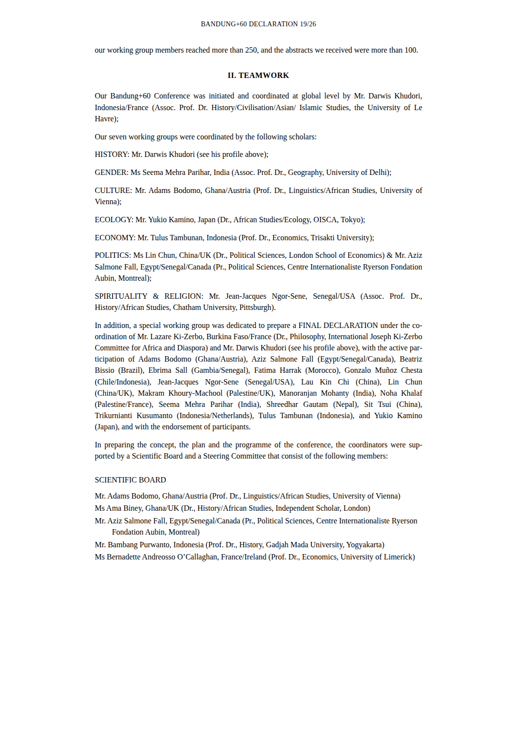BANDUNG+60 DECLARATION 19/26
our working group members reached more than 250, and the abstracts we received were more than 100.
II. TEAMWORK
Our Bandung+60 Conference was initiated and coordinated at global level by Mr. Darwis Khudori, Indonesia/France (Assoc. Prof. Dr. History/Civilisation/Asian/ Islamic Studies, the University of Le Havre);
Our seven working groups were coordinated by the following scholars:
HISTORY: Mr. Darwis Khudori (see his profile above);
GENDER: Ms Seema Mehra Parihar, India (Assoc. Prof. Dr., Geography, University of Delhi);
CULTURE: Mr. Adams Bodomo, Ghana/Austria (Prof. Dr., Linguistics/African Studies, University of Vienna);
ECOLOGY: Mr. Yukio Kamino, Japan (Dr., African Studies/Ecology, OISCA, Tokyo);
ECONOMY: Mr. Tulus Tambunan, Indonesia (Prof. Dr., Economics, Trisakti University);
POLITICS: Ms Lin Chun, China/UK (Dr., Political Sciences, London School of Economics) & Mr. Aziz Salmone Fall, Egypt/Senegal/Canada (Pr., Political Sciences, Centre Internationaliste Ryerson Fondation Aubin, Montreal);
SPIRITUALITY & RELIGION: Mr. Jean-Jacques Ngor-Sene, Senegal/USA (Assoc. Prof. Dr., History/African Studies, Chatham University, Pittsburgh).
In addition, a special working group was dedicated to prepare a FINAL DECLARATION under the coordination of Mr. Lazare Ki-Zerbo, Burkina Faso/France (Dr., Philosophy, International Joseph Ki-Zerbo Committee for Africa and Diaspora) and Mr. Darwis Khudori (see his profile above), with the active participation of Adams Bodomo (Ghana/Austria), Aziz Salmone Fall (Egypt/Senegal/Canada), Beatriz Bissio (Brazil), Ebrima Sall (Gambia/Senegal), Fatima Harrak (Morocco), Gonzalo Muñoz Chesta (Chile/Indonesia), Jean-Jacques Ngor-Sene (Senegal/USA), Lau Kin Chi (China), Lin Chun (China/UK), Makram Khoury-Machool (Palestine/UK), Manoranjan Mohanty (India), Noha Khalaf (Palestine/France), Seema Mehra Parihar (India), Shreedhar Gautam (Nepal), Sit Tsui (China), Trikurnianti Kusumanto (Indonesia/Netherlands), Tulus Tambunan (Indonesia), and Yukio Kamino (Japan), and with the endorsement of participants.
In preparing the concept, the plan and the programme of the conference, the coordinators were supported by a Scientific Board and a Steering Committee that consist of the following members:
SCIENTIFIC BOARD
Mr. Adams Bodomo, Ghana/Austria (Prof. Dr., Linguistics/African Studies, University of Vienna)
Ms Ama Biney, Ghana/UK (Dr., History/African Studies, Independent Scholar, London)
Mr. Aziz Salmone Fall, Egypt/Senegal/Canada (Pr., Political Sciences, Centre Internationaliste Ryerson Fondation Aubin, Montreal)
Mr. Bambang Purwanto, Indonesia (Prof. Dr., History, Gadjah Mada University, Yogyakarta)
Ms Bernadette Andreosso O’Callaghan, France/Ireland (Prof. Dr., Economics, University of Limerick)